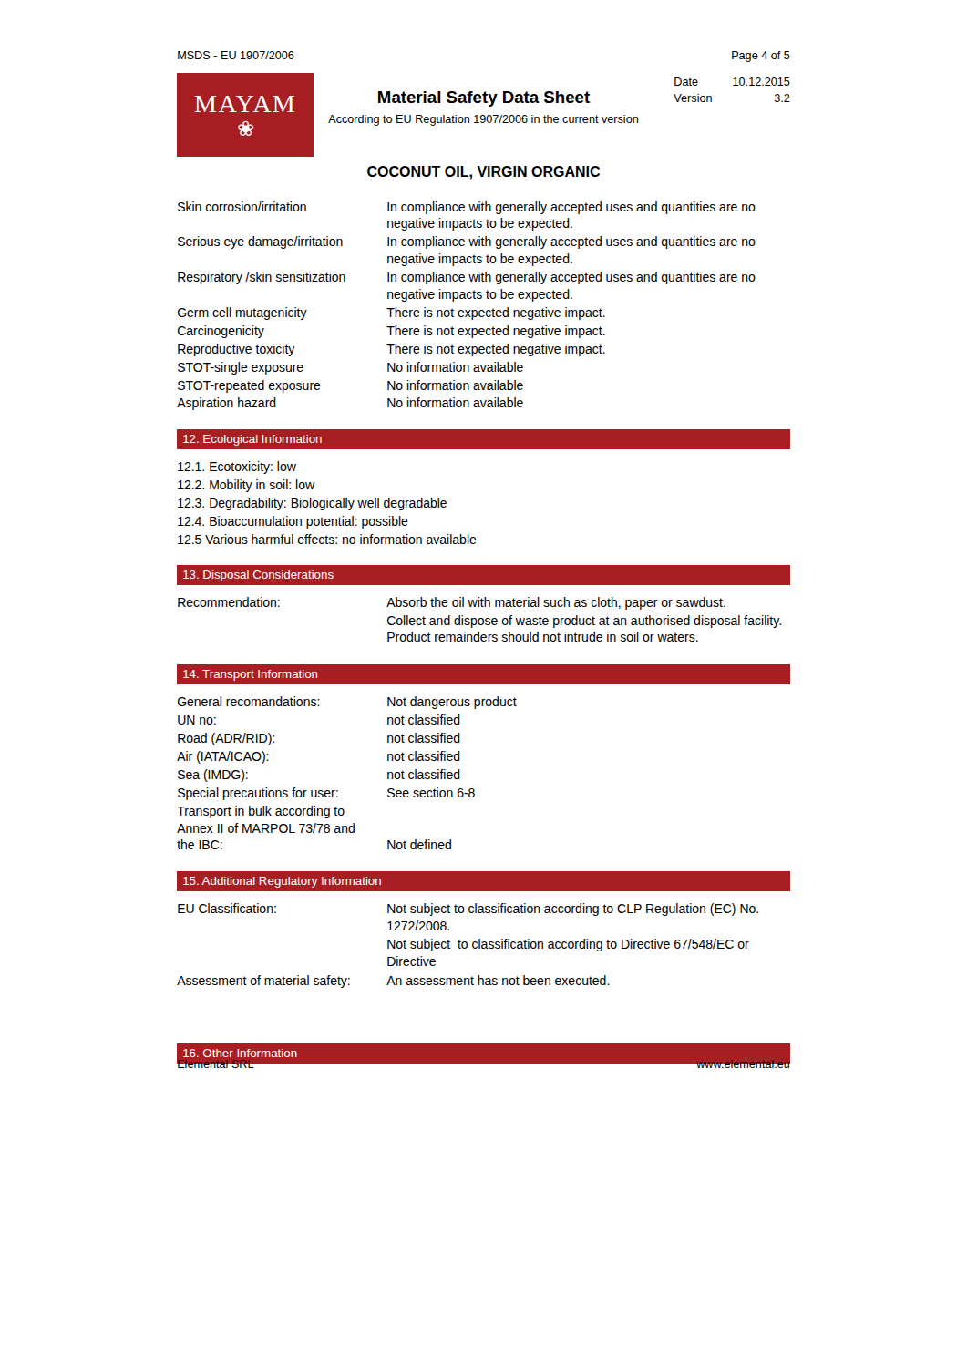MSDS - EU 1907/2006 Page 4 of 5
MAYAM
❀
Material Safety Data Sheet
According to EU Regulation 1907/2006 in the current version
| Date | 10.12.2015 |
| Version | 3.2 |
COCONUT OIL, VIRGIN ORGANIC
| Skin corrosion/irritation | In compliance with generally accepted uses and quantities are no negative impacts to be expected. |
| Serious eye damage/irritation | In compliance with generally accepted uses and quantities are no negative impacts to be expected. |
| Respiratory /skin sensitization | In compliance with generally accepted uses and quantities are no negative impacts to be expected. |
| Germ cell mutagenicity | There is not expected negative impact. |
| Carcinogenicity | There is not expected negative impact. |
| Reproductive toxicity | There is not expected negative impact. |
| STOT-single exposure | No information available |
| STOT-repeated exposure | No information available |
| Aspiration hazard | No information available |
12. Ecological Information
12.1. Ecotoxicity: low
12.2. Mobility in soil: low
12.3. Degradability: Biologically well degradable
12.4. Bioaccumulation potential: possible
12.5 Various harmful effects: no information available
13. Disposal Considerations
| Recommendation: | Absorb the oil with material such as cloth, paper or sawdust. Collect and dispose of waste product at an authorised disposal facility. Product remainders should not intrude in soil or waters. |
14. Transport Information
| General recomandations: | Not dangerous product |
| UN no: | not classified |
| Road (ADR/RID): | not classified |
| Air (IATA/ICAO): | not classified |
| Sea (IMDG): | not classified |
| Special precautions for user: | See section 6-8 |
| Transport in bulk according to Annex II of MARPOL 73/78 and the IBC: | Not defined |
15. Additional Regulatory Information
| EU Classification: | Not subject to classification according to CLP Regulation (EC) No. 1272/2008. Not subject to classification according to Directive 67/548/EC or Directive |
| Assessment of material safety: | An assessment has not been executed. |
16. Other Information
Elemental SRL www.elemental.eu